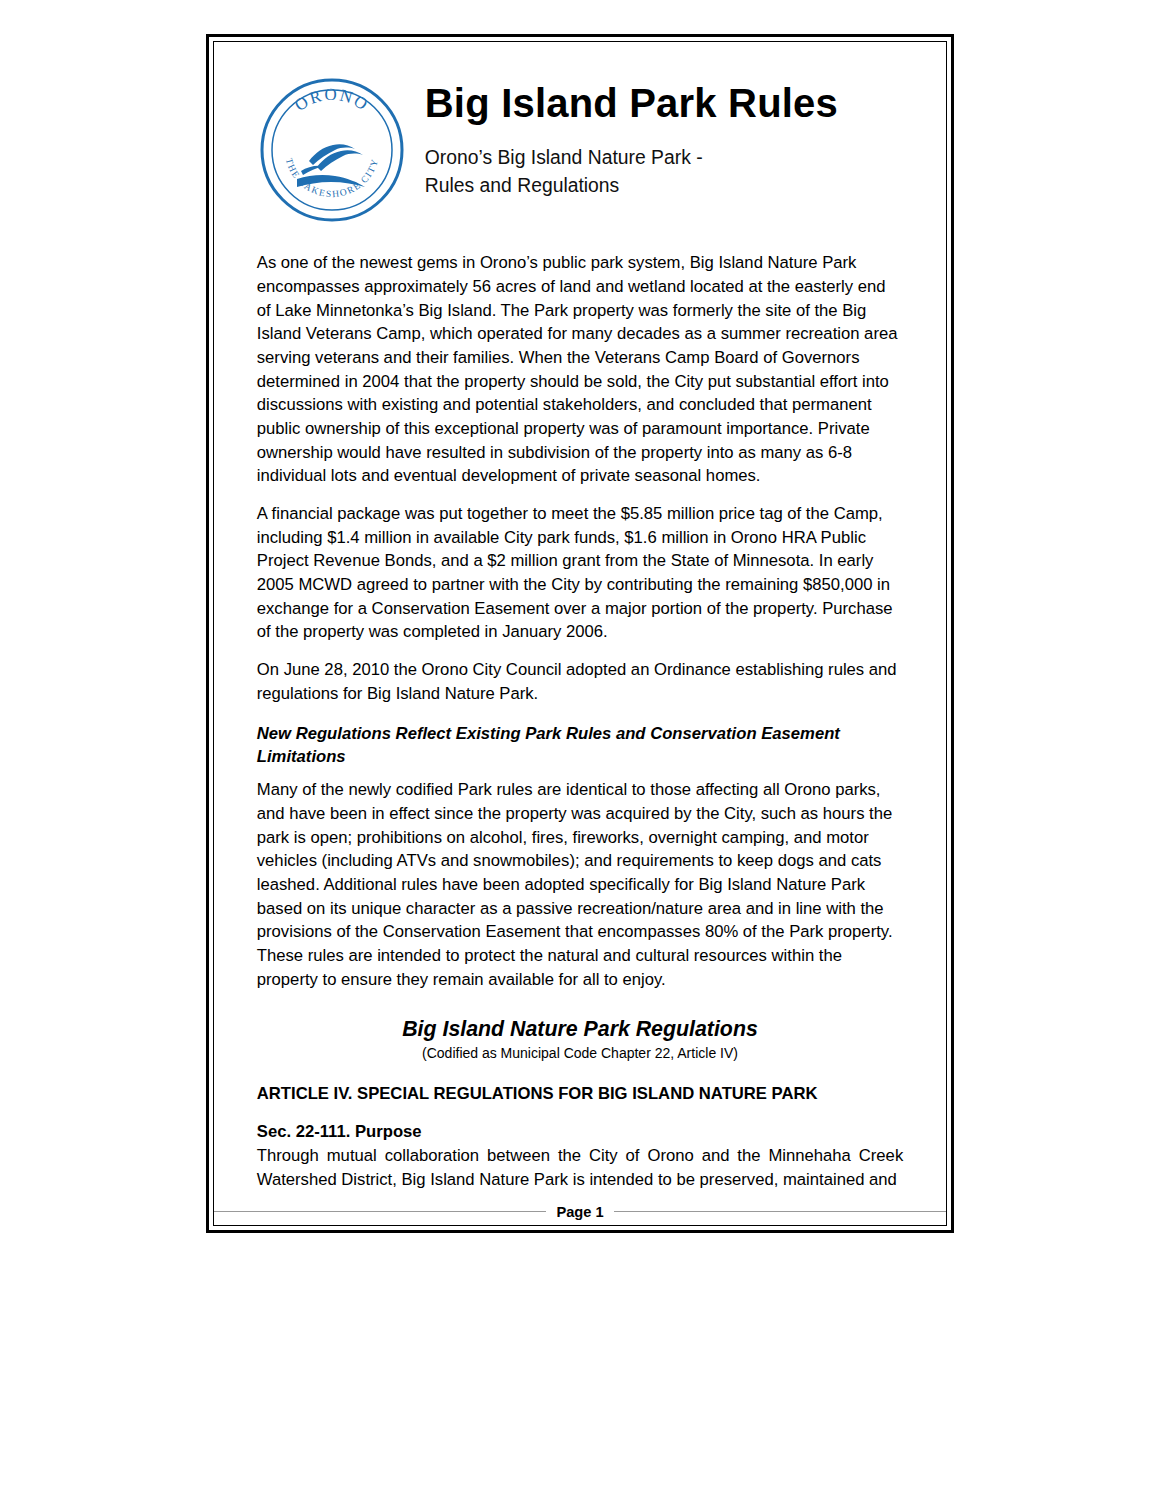ORONO THE LAKESHORE CITY
Big Island Park Rules
Orono’s Big Island Nature Park -
Rules and Regulations
As one of the newest gems in Orono’s public park system, Big Island Nature Park encompasses approximately 56 acres of land and wetland located at the easterly end of Lake Minnetonka’s Big Island. The Park property was formerly the site of the Big Island Veterans Camp, which operated for many decades as a summer recreation area serving veterans and their families. When the Veterans Camp Board of Governors determined in 2004 that the property should be sold, the City put substantial effort into discussions with existing and potential stakeholders, and concluded that permanent public ownership of this exceptional property was of paramount importance. Private ownership would have resulted in subdivision of the property into as many as 6-8 individual lots and eventual development of private seasonal homes.
A financial package was put together to meet the $5.85 million price tag of the Camp, including $1.4 million in available City park funds, $1.6 million in Orono HRA Public Project Revenue Bonds, and a $2 million grant from the State of Minnesota. In early 2005 MCWD agreed to partner with the City by contributing the remaining $850,000 in exchange for a Conservation Easement over a major portion of the property. Purchase of the property was completed in January 2006.
On June 28, 2010 the Orono City Council adopted an Ordinance establishing rules and regulations for Big Island Nature Park.
New Regulations Reflect Existing Park Rules and Conservation Easement Limitations
Many of the newly codified Park rules are identical to those affecting all Orono parks, and have been in effect since the property was acquired by the City, such as hours the park is open; prohibitions on alcohol, fires, fireworks, overnight camping, and motor vehicles (including ATVs and snowmobiles); and requirements to keep dogs and cats leashed. Additional rules have been adopted specifically for Big Island Nature Park based on its unique character as a passive recreation/nature area and in line with the provisions of the Conservation Easement that encompasses 80% of the Park property. These rules are intended to protect the natural and cultural resources within the property to ensure they remain available for all to enjoy.
Big Island Nature Park Regulations
(Codified as Municipal Code Chapter 22, Article IV)
ARTICLE IV. SPECIAL REGULATIONS FOR BIG ISLAND NATURE PARK
Sec. 22-111. Purpose
Through mutual collaboration between the City of Orono and the Minnehaha Creek Watershed District, Big Island Nature Park is intended to be preserved, maintained and
Page 1